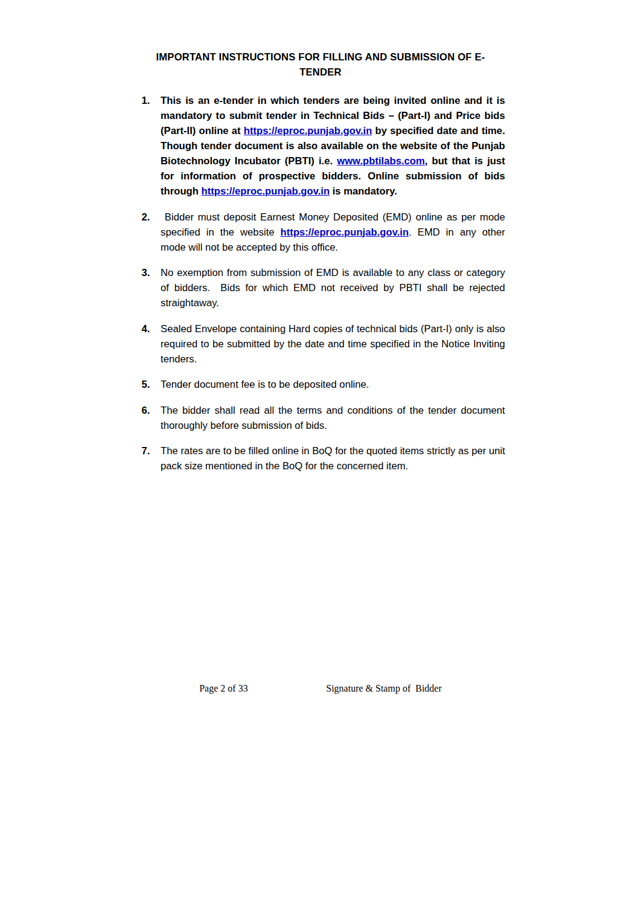IMPORTANT INSTRUCTIONS FOR FILLING AND SUBMISSION OF E-TENDER
This is an e-tender in which tenders are being invited online and it is mandatory to submit tender in Technical Bids – (Part-I) and Price bids (Part-II) online at https://eproc.punjab.gov.in by specified date and time. Though tender document is also available on the website of the Punjab Biotechnology Incubator (PBTI) i.e. www.pbtilabs.com, but that is just for information of prospective bidders. Online submission of bids through https://eproc.punjab.gov.in is mandatory.
Bidder must deposit Earnest Money Deposited (EMD) online as per mode specified in the website https://eproc.punjab.gov.in. EMD in any other mode will not be accepted by this office.
No exemption from submission of EMD is available to any class or category of bidders. Bids for which EMD not received by PBTI shall be rejected straightaway.
Sealed Envelope containing Hard copies of technical bids (Part-I) only is also required to be submitted by the date and time specified in the Notice Inviting tenders.
Tender document fee is to be deposited online.
The bidder shall read all the terms and conditions of the tender document thoroughly before submission of bids.
The rates are to be filled online in BoQ for the quoted items strictly as per unit pack size mentioned in the BoQ for the concerned item.
Page 2 of 33 Signature & Stamp of Bidder